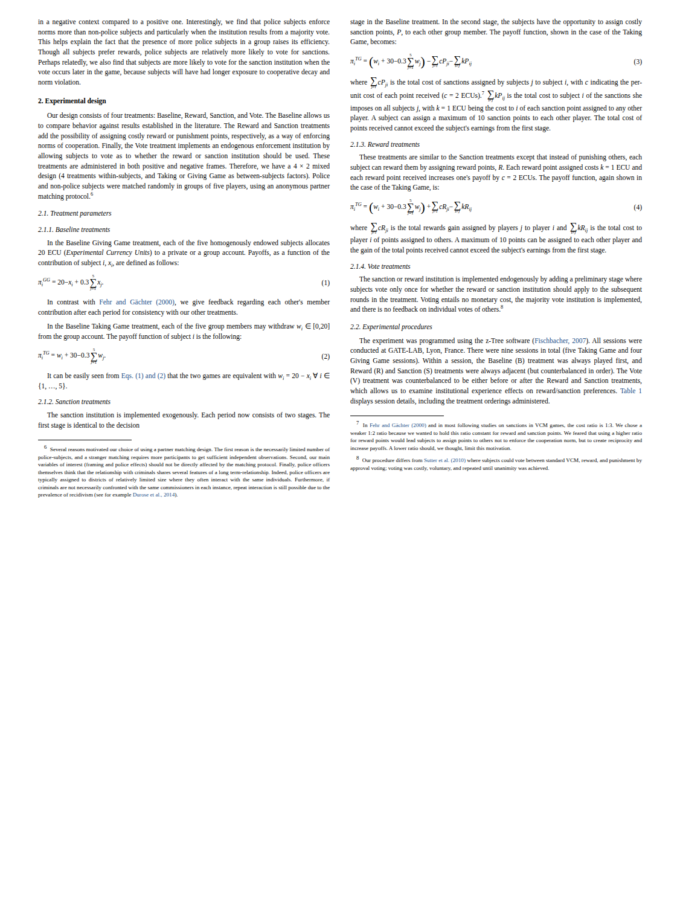in a negative context compared to a positive one. Interestingly, we find that police subjects enforce norms more than non-police subjects and particularly when the institution results from a majority vote. This helps explain the fact that the presence of more police subjects in a group raises its efficiency. Though all subjects prefer rewards, police subjects are relatively more likely to vote for sanctions. Perhaps relatedly, we also find that subjects are more likely to vote for the sanction institution when the vote occurs later in the game, because subjects will have had longer exposure to cooperative decay and norm violation.
2. Experimental design
Our design consists of four treatments: Baseline, Reward, Sanction, and Vote. The Baseline allows us to compare behavior against results established in the literature. The Reward and Sanction treatments add the possibility of assigning costly reward or punishment points, respectively, as a way of enforcing norms of cooperation. Finally, the Vote treatment implements an endogenous enforcement institution by allowing subjects to vote as to whether the reward or sanction institution should be used. These treatments are administered in both positive and negative frames. Therefore, we have a 4 × 2 mixed design (4 treatments within-subjects, and Taking or Giving Game as between-subjects factors). Police and non-police subjects were matched randomly in groups of five players, using an anonymous partner matching protocol.6
2.1. Treatment parameters
2.1.1. Baseline treatments
In the Baseline Giving Game treatment, each of the five homogenously endowed subjects allocates 20 ECU (Experimental Currency Units) to a private or a group account. Payoffs, as a function of the contribution of subject i, xi, are defined as follows:
πiGG = 20−xi + 0.35∑j=1 xj.
(1)
In contrast with Fehr and Gächter (2000), we give feedback regarding each other's member contribution after each period for consistency with our other treatments.
In the Baseline Taking Game treatment, each of the five group members may withdraw wi ∈ [0,20] from the group account. The payoff function of subject i is the following:
πiTG = wi + 30−0.35∑j=1 wj.
(2)
It can be easily seen from Eqs. (1) and (2) that the two games are equivalent with wi = 20 − xi ∀ i ∈ {1, …, 5}.
2.1.2. Sanction treatments
The sanction institution is implemented exogenously. Each period now consists of two stages. The first stage is identical to the decision
6 Several reasons motivated our choice of using a partner matching design. The first reason is the necessarily limited number of police-subjects, and a stranger matching requires more participants to get sufficient independent observations. Second, our main variables of interest (framing and police effects) should not be directly affected by the matching protocol. Finally, police officers themselves think that the relationship with criminals shares several features of a long term-relationship. Indeed, police officers are typically assigned to districts of relatively limited size where they often interact with the same individuals. Furthermore, if criminals are not necessarily confronted with the same commissioners in each instance, repeat interaction is still possible due to the prevalence of recidivism (see for example Durose et al., 2014).
stage in the Baseline treatment. In the second stage, the subjects have the opportunity to assign costly sanction points, P, to each other group member. The payoff function, shown in the case of the Taking Game, becomes:
πiTG = (wi + 30−0.35∑j=1 wj) −∑j≠i cPji−∑i≠j kPij
(3)
where ∑j≠i cPji is the total cost of sanctions assigned by subjects j to subject i, with c indicating the per-unit cost of each point received (c = 2 ECUs).7 ∑i≠j kPij is the total cost to subject i of the sanctions she imposes on all subjects j, with k = 1 ECU being the cost to i of each sanction point assigned to any other player. A subject can assign a maximum of 10 sanction points to each other player. The total cost of points received cannot exceed the subject's earnings from the first stage.
2.1.3. Reward treatments
These treatments are similar to the Sanction treatments except that instead of punishing others, each subject can reward them by assigning reward points, R. Each reward point assigned costs k = 1 ECU and each reward point received increases one's payoff by c = 2 ECUs. The payoff function, again shown in the case of the Taking Game, is:
πiTG = (wi + 30−0.35∑j=1 wj) +∑j≠i cRji−∑i≠j kRij
(4)
where ∑j≠i cRji is the total rewards gain assigned by players j to player i and ∑i≠j kRij is the total cost to player i of points assigned to others. A maximum of 10 points can be assigned to each other player and the gain of the total points received cannot exceed the subject's earnings from the first stage.
2.1.4. Vote treatments
The sanction or reward institution is implemented endogenously by adding a preliminary stage where subjects vote only once for whether the reward or sanction institution should apply to the subsequent rounds in the treatment. Voting entails no monetary cost, the majority vote institution is implemented, and there is no feedback on individual votes of others.8
2.2. Experimental procedures
The experiment was programmed using the z-Tree software (Fischbacher, 2007). All sessions were conducted at GATE-LAB, Lyon, France. There were nine sessions in total (five Taking Game and four Giving Game sessions). Within a session, the Baseline (B) treatment was always played first, and Reward (R) and Sanction (S) treatments were always adjacent (but counterbalanced in order). The Vote (V) treatment was counterbalanced to be either before or after the Reward and Sanction treatments, which allows us to examine institutional experience effects on reward/sanction preferences. Table 1 displays session details, including the treatment orderings administered.
7 In Fehr and Gächter (2000) and in most following studies on sanctions in VCM games, the cost ratio is 1:3. We chose a weaker 1:2 ratio because we wanted to hold this ratio constant for reward and sanction points. We feared that using a higher ratio for reward points would lead subjects to assign points to others not to enforce the cooperation norm, but to create reciprocity and increase payoffs. A lower ratio should, we thought, limit this motivation.
8 Our procedure differs from Sutter et al. (2010) where subjects could vote between standard VCM, reward, and punishment by approval voting; voting was costly, voluntary, and repeated until unanimity was achieved.